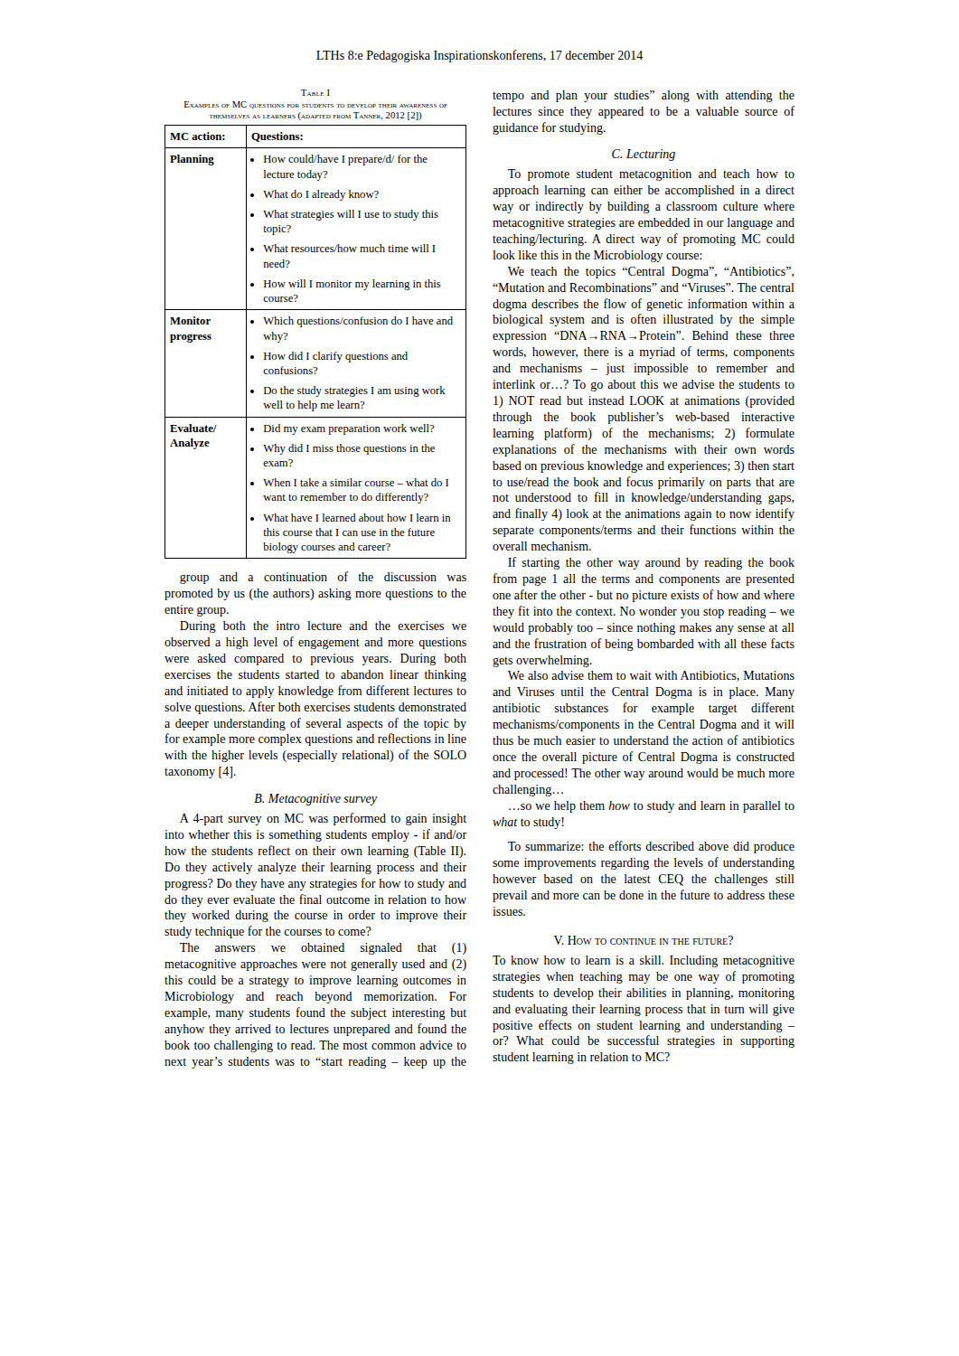LTHs 8:e Pedagogiska Inspirationskonferens, 17 december 2014
Table I Examples of MC questions for students to develop their awareness of themselves as learners (adapted from Tanner, 2012 [2])
| MC action: | Questions: |
| --- | --- |
| Planning | How could/have I prepare/d/ for the lecture today? What do I already know? What strategies will I use to study this topic? What resources/how much time will I need? How will I monitor my learning in this course? |
| Monitor progress | Which questions/confusion do I have and why? How did I clarify questions and confusions? Do the study strategies I am using work well to help me learn? |
| Evaluate/ Analyze | Did my exam preparation work well? Why did I miss those questions in the exam? When I take a similar course – what do I want to remember to do differently? What have I learned about how I learn in this course that I can use in the future biology courses and career? |
group and a continuation of the discussion was promoted by us (the authors) asking more questions to the entire group.
During both the intro lecture and the exercises we observed a high level of engagement and more questions were asked compared to previous years. During both exercises the students started to abandon linear thinking and initiated to apply knowledge from different lectures to solve questions. After both exercises students demonstrated a deeper understanding of several aspects of the topic by for example more complex questions and reflections in line with the higher levels (especially relational) of the SOLO taxonomy [4].
B. Metacognitive survey
A 4-part survey on MC was performed to gain insight into whether this is something students employ - if and/or how the students reflect on their own learning (Table II). Do they actively analyze their learning process and their progress? Do they have any strategies for how to study and do they ever evaluate the final outcome in relation to how they worked during the course in order to improve their study technique for the courses to come?
The answers we obtained signaled that (1) metacognitive approaches were not generally used and (2) this could be a strategy to improve learning outcomes in Microbiology and reach beyond memorization. For example, many students found the subject interesting but anyhow they arrived to lectures unprepared and found the book too challenging to read. The most common advice to next year’s students was to “start reading – keep up the tempo and plan your studies” along with attending the lectures since they appeared to be a valuable source of guidance for studying.
C. Lecturing
To promote student metacognition and teach how to approach learning can either be accomplished in a direct way or indirectly by building a classroom culture where metacognitive strategies are embedded in our language and teaching/lecturing. A direct way of promoting MC could look like this in the Microbiology course:
We teach the topics “Central Dogma”, “Antibiotics”, “Mutation and Recombinations” and “Viruses”. The central dogma describes the flow of genetic information within a biological system and is often illustrated by the simple expression “DNA→RNA→Protein”. Behind these three words, however, there is a myriad of terms, components and mechanisms – just impossible to remember and interlink or…? To go about this we advise the students to 1) NOT read but instead LOOK at animations (provided through the book publisher’s web-based interactive learning platform) of the mechanisms; 2) formulate explanations of the mechanisms with their own words based on previous knowledge and experiences; 3) then start to use/read the book and focus primarily on parts that are not understood to fill in knowledge/understanding gaps, and finally 4) look at the animations again to now identify separate components/terms and their functions within the overall mechanism.
If starting the other way around by reading the book from page 1 all the terms and components are presented one after the other - but no picture exists of how and where they fit into the context. No wonder you stop reading – we would probably too – since nothing makes any sense at all and the frustration of being bombarded with all these facts gets overwhelming.
We also advise them to wait with Antibiotics, Mutations and Viruses until the Central Dogma is in place. Many antibiotic substances for example target different mechanisms/components in the Central Dogma and it will thus be much easier to understand the action of antibiotics once the overall picture of Central Dogma is constructed and processed! The other way around would be much more challenging…
…so we help them how to study and learn in parallel to what to study!
To summarize: the efforts described above did produce some improvements regarding the levels of understanding however based on the latest CEQ the challenges still prevail and more can be done in the future to address these issues.
V. How to continue in the future?
To know how to learn is a skill. Including metacognitive strategies when teaching may be one way of promoting students to develop their abilities in planning, monitoring and evaluating their learning process that in turn will give positive effects on student learning and understanding – or? What could be successful strategies in supporting student learning in relation to MC?